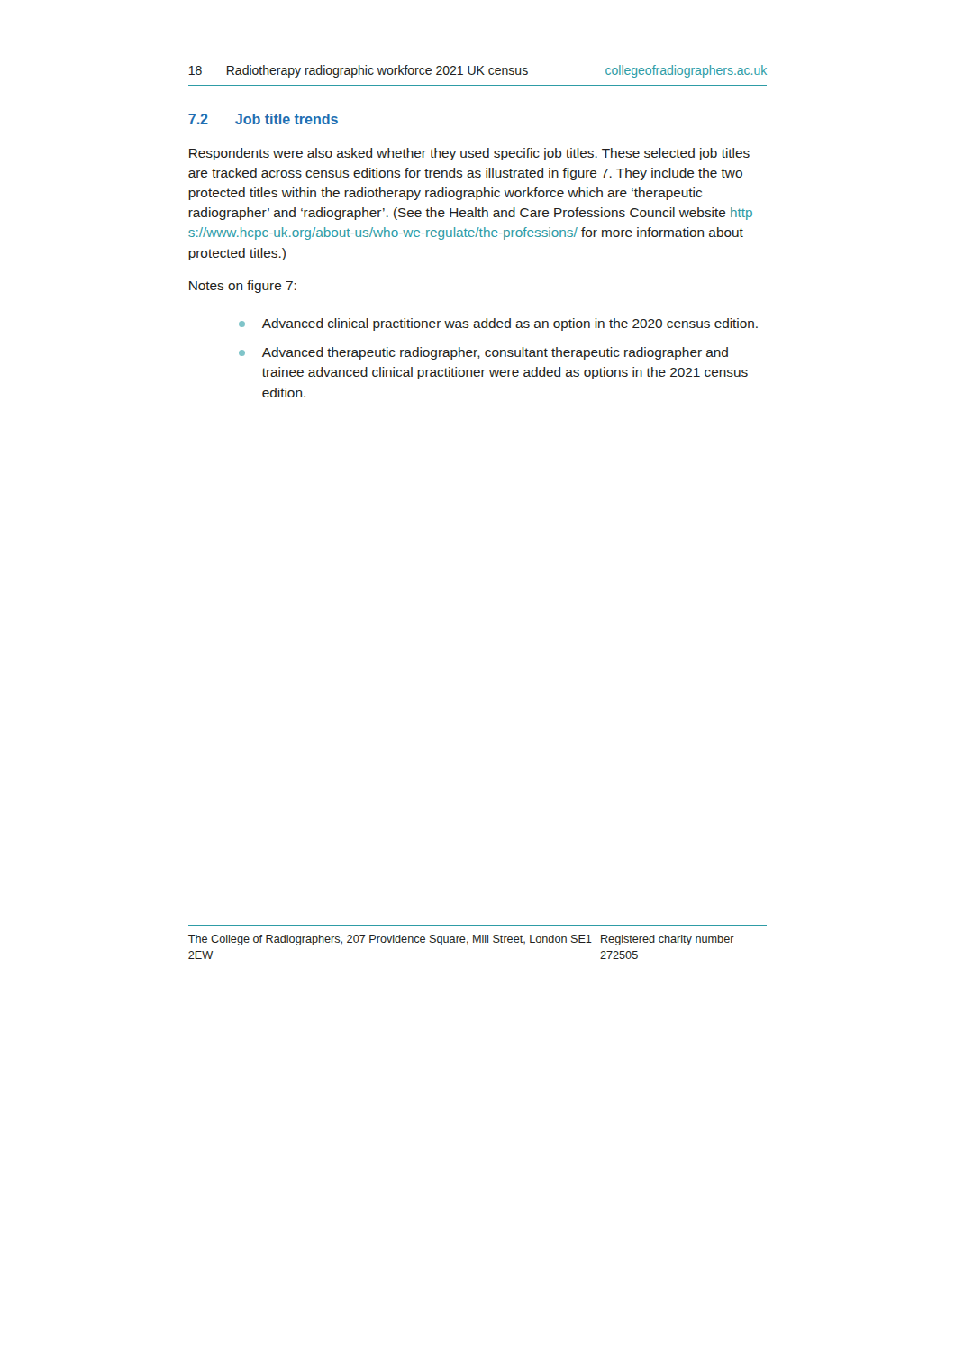18
Radiotherapy radiographic workforce 2021 UK census
collegeofradiographers.ac.uk
7.2 Job title trends
Respondents were also asked whether they used specific job titles. These selected job titles are tracked across census editions for trends as illustrated in figure 7. They include the two protected titles within the radiotherapy radiographic workforce which are ‘therapeutic radiographer’ and ‘radiographer’. (See the Health and Care Professions Council website https://www.hcpc-uk.org/about-us/who-we-regulate/the-professions/ for more information about protected titles.)
Notes on figure 7:
Advanced clinical practitioner was added as an option in the 2020 census edition.
Advanced therapeutic radiographer, consultant therapeutic radiographer and trainee advanced clinical practitioner were added as options in the 2021 census edition.
The College of Radiographers, 207 Providence Square, Mill Street, London SE1 2EW
Registered charity number 272505